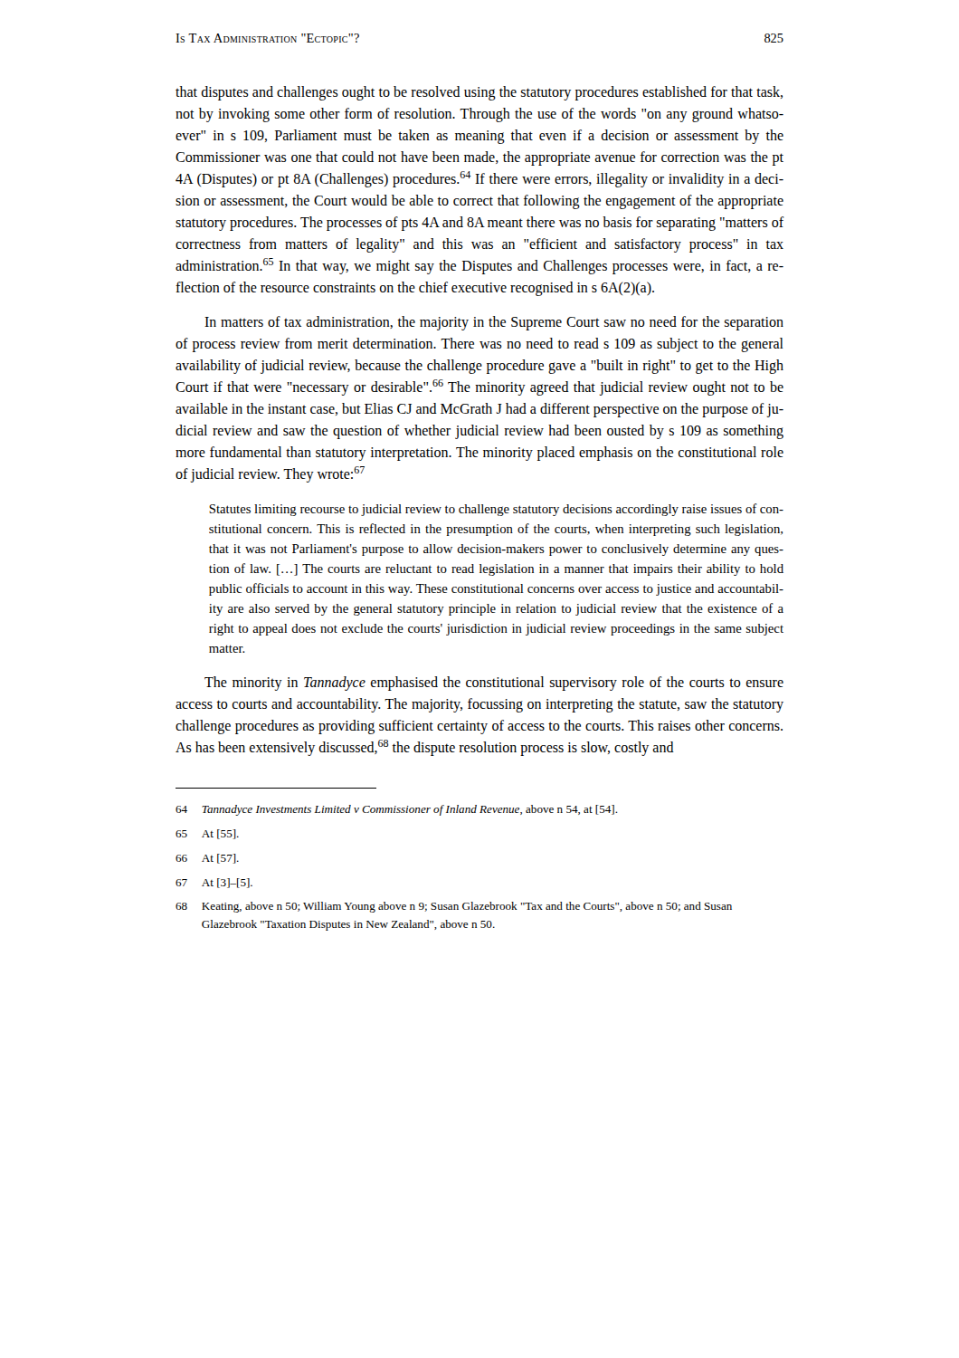Is Tax Administration "Ectopic"? 825
that disputes and challenges ought to be resolved using the statutory procedures established for that task, not by invoking some other form of resolution. Through the use of the words "on any ground whatsoever" in s 109, Parliament must be taken as meaning that even if a decision or assessment by the Commissioner was one that could not have been made, the appropriate avenue for correction was the pt 4A (Disputes) or pt 8A (Challenges) procedures.64 If there were errors, illegality or invalidity in a decision or assessment, the Court would be able to correct that following the engagement of the appropriate statutory procedures. The processes of pts 4A and 8A meant there was no basis for separating "matters of correctness from matters of legality" and this was an "efficient and satisfactory process" in tax administration.65 In that way, we might say the Disputes and Challenges processes were, in fact, a reflection of the resource constraints on the chief executive recognised in s 6A(2)(a).
In matters of tax administration, the majority in the Supreme Court saw no need for the separation of process review from merit determination. There was no need to read s 109 as subject to the general availability of judicial review, because the challenge procedure gave a "built in right" to get to the High Court if that were "necessary or desirable".66 The minority agreed that judicial review ought not to be available in the instant case, but Elias CJ and McGrath J had a different perspective on the purpose of judicial review and saw the question of whether judicial review had been ousted by s 109 as something more fundamental than statutory interpretation. The minority placed emphasis on the constitutional role of judicial review. They wrote:67
Statutes limiting recourse to judicial review to challenge statutory decisions accordingly raise issues of constitutional concern. This is reflected in the presumption of the courts, when interpreting such legislation, that it was not Parliament's purpose to allow decision-makers power to conclusively determine any question of law. […] The courts are reluctant to read legislation in a manner that impairs their ability to hold public officials to account in this way. These constitutional concerns over access to justice and accountability are also served by the general statutory principle in relation to judicial review that the existence of a right to appeal does not exclude the courts' jurisdiction in judicial review proceedings in the same subject matter.
The minority in Tannadyce emphasised the constitutional supervisory role of the courts to ensure access to courts and accountability. The majority, focussing on interpreting the statute, saw the statutory challenge procedures as providing sufficient certainty of access to the courts. This raises other concerns. As has been extensively discussed,68 the dispute resolution process is slow, costly and
64 Tannadyce Investments Limited v Commissioner of Inland Revenue, above n 54, at [54].
65 At [55].
66 At [57].
67 At [3]–[5].
68 Keating, above n 50; William Young above n 9; Susan Glazebrook "Tax and the Courts", above n 50; and Susan Glazebrook "Taxation Disputes in New Zealand", above n 50.